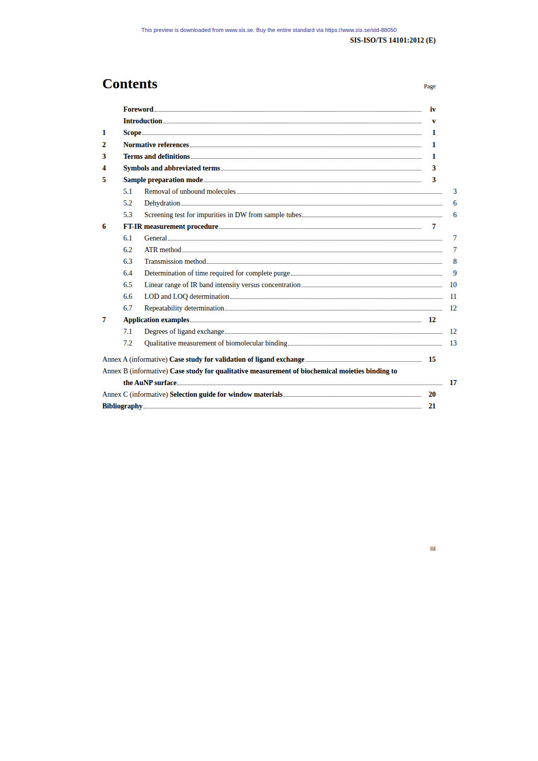This preview is downloaded from www.sis.se. Buy the entire standard via https://www.sis.se/std-88050
SIS-ISO/TS 14101:2012 (E)
Contents
Page
Foreword
iv
Introduction
v
1
Scope
1
2
Normative references
1
3
Terms and definitions
1
4
Symbols and abbreviated terms
3
5
Sample preparation mode
3
5.1
Removal of unbound molecules
3
5.2
Dehydration
6
5.3
Screening test for impurities in DW from sample tubes
6
6
FT-IR measurement procedure
7
6.1
General
7
6.2
ATR method
7
6.3
Transmission method
8
6.4
Determination of time required for complete purge
9
6.5
Linear range of IR band intensity versus concentration
10
6.6
LOD and LOQ determination
11
6.7
Repeatability determination
12
7
Application examples
12
7.1
Degrees of ligand exchange
12
7.2
Qualitative measurement of biomolecular binding
13
Annex A (informative) Case study for validation of ligand exchange
15
Annex B (informative) Case study for qualitative measurement of biochemical moieties binding to
the AuNP surface
17
Annex C (informative) Selection guide for window materials
20
Bibliography
21
iii